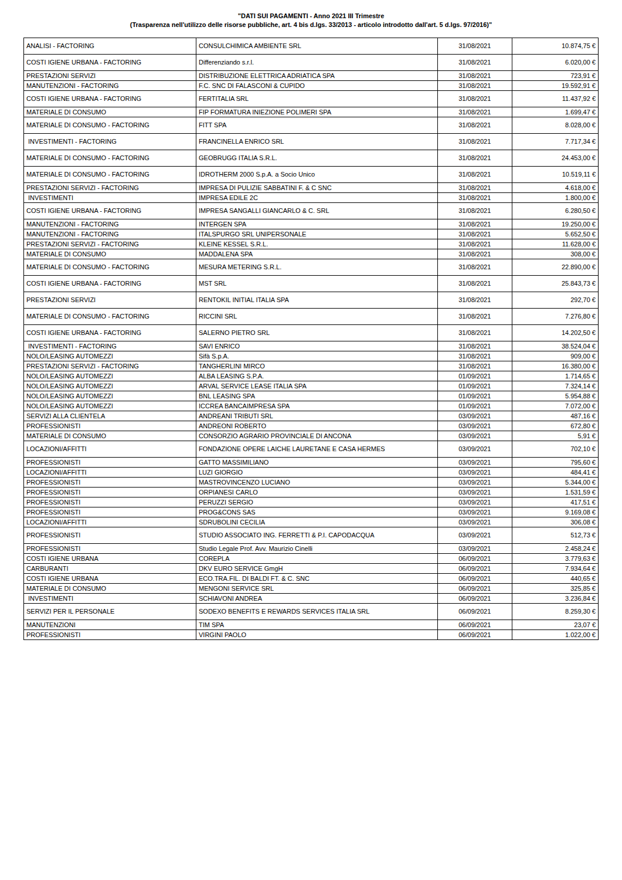"DATI SUI PAGAMENTI - Anno 2021 III Trimestre
(Trasparenza nell'utilizzo delle risorse pubbliche, art. 4 bis d.lgs. 33/2013 - articolo introdotto dall'art. 5 d.lgs. 97/2016)"
| ANALISI - FACTORING | CONSULCHIMICA AMBIENTE SRL | 31/08/2021 | 10.874,75 € |
| COSTI IGIENE URBANA - FACTORING | Differenziando s.r.l. | 31/08/2021 | 6.020,00 € |
| PRESTAZIONI SERVIZI | DISTRIBUZIONE ELETTRICA ADRIATICA SPA | 31/08/2021 | 723,91 € |
| MANUTENZIONI - FACTORING | F.C. SNC DI FALASCONI & CUPIDO | 31/08/2021 | 19.592,91 € |
| COSTI IGIENE URBANA - FACTORING | FERTITALIA SRL | 31/08/2021 | 11.437,92 € |
| MATERIALE DI CONSUMO | FIP FORMATURA INIEZIONE POLIMERI SPA | 31/08/2021 | 1.699,47 € |
| MATERIALE DI CONSUMO - FACTORING | FITT SPA | 31/08/2021 | 8.028,00 € |
| INVESTIMENTI - FACTORING | FRANCINELLA ENRICO SRL | 31/08/2021 | 7.717,34 € |
| MATERIALE DI CONSUMO - FACTORING | GEOBRUGG ITALIA S.R.L. | 31/08/2021 | 24.453,00 € |
| MATERIALE DI CONSUMO - FACTORING | IDROTHERM 2000 S.p.A. a Socio Unico | 31/08/2021 | 10.519,11 € |
| PRESTAZIONI SERVIZI - FACTORING | IMPRESA DI PULIZIE SABBATINI F. & C SNC | 31/08/2021 | 4.618,00 € |
| INVESTIMENTI | IMPRESA EDILE 2C | 31/08/2021 | 1.800,00 € |
| COSTI IGIENE URBANA - FACTORING | IMPRESA SANGALLI GIANCARLO & C. SRL | 31/08/2021 | 6.280,50 € |
| MANUTENZIONI - FACTORING | INTERGEN SPA | 31/08/2021 | 19.250,00 € |
| MANUTENZIONI - FACTORING | ITALSPURGO SRL UNIPERSONALE | 31/08/2021 | 5.652,50 € |
| PRESTAZIONI SERVIZI - FACTORING | KLEINE KESSEL S.R.L. | 31/08/2021 | 11.628,00 € |
| MATERIALE DI CONSUMO | MADDALENA SPA | 31/08/2021 | 308,00 € |
| MATERIALE DI CONSUMO - FACTORING | MESURA METERING S.R.L. | 31/08/2021 | 22.890,00 € |
| COSTI IGIENE URBANA - FACTORING | MST SRL | 31/08/2021 | 25.843,73 € |
| PRESTAZIONI SERVIZI | RENTOKIL INITIAL ITALIA SPA | 31/08/2021 | 292,70 € |
| MATERIALE DI CONSUMO - FACTORING | RICCINI SRL | 31/08/2021 | 7.276,80 € |
| COSTI IGIENE URBANA - FACTORING | SALERNO PIETRO SRL | 31/08/2021 | 14.202,50 € |
| INVESTIMENTI - FACTORING | SAVI ENRICO | 31/08/2021 | 38.524,04 € |
| NOLO/LEASING AUTOMEZZI | Sifà S.p.A. | 31/08/2021 | 909,00 € |
| PRESTAZIONI SERVIZI - FACTORING | TANGHERLINI MIRCO | 31/08/2021 | 16.380,00 € |
| NOLO/LEASING AUTOMEZZI | ALBA LEASING S.P.A. | 01/09/2021 | 1.714,65 € |
| NOLO/LEASING AUTOMEZZI | ARVAL SERVICE LEASE ITALIA SPA | 01/09/2021 | 7.324,14 € |
| NOLO/LEASING AUTOMEZZI | BNL LEASING SPA | 01/09/2021 | 5.954,88 € |
| NOLO/LEASING AUTOMEZZI | ICCREA BANCAIMPRESA SPA | 01/09/2021 | 7.072,00 € |
| SERVIZI ALLA CLIENTELA | ANDREANI TRIBUTI SRL | 03/09/2021 | 487,16 € |
| PROFESSIONISTI | ANDREONI ROBERTO | 03/09/2021 | 672,80 € |
| MATERIALE DI CONSUMO | CONSORZIO AGRARIO PROVINCIALE DI ANCONA | 03/09/2021 | 5,91 € |
| LOCAZIONI/AFFITTI | FONDAZIONE OPERE LAICHE LAURETANE E CASA HERMES | 03/09/2021 | 702,10 € |
| PROFESSIONISTI | GATTO MASSIMILIANO | 03/09/2021 | 795,60 € |
| LOCAZIONI/AFFITTI | LUZI GIORGIO | 03/09/2021 | 484,41 € |
| PROFESSIONISTI | MASTROVINCENZO LUCIANO | 03/09/2021 | 5.344,00 € |
| PROFESSIONISTI | ORPIANESI CARLO | 03/09/2021 | 1.531,59 € |
| PROFESSIONISTI | PERUZZI SERGIO | 03/09/2021 | 417,51 € |
| PROFESSIONISTI | PROG&CONS SAS | 03/09/2021 | 9.169,08 € |
| LOCAZIONI/AFFITTI | SDRUBOLINI CECILIA | 03/09/2021 | 306,08 € |
| PROFESSIONISTI | STUDIO ASSOCIATO ING. FERRETTI & P.I. CAPODACQUA | 03/09/2021 | 512,73 € |
| PROFESSIONISTI | Studio Legale Prof. Avv. Maurizio Cinelli | 03/09/2021 | 2.458,24 € |
| COSTI IGIENE URBANA | COREPLA | 06/09/2021 | 3.779,63 € |
| CARBURANTI | DKV EURO SERVICE GmgH | 06/09/2021 | 7.934,64 € |
| COSTI IGIENE URBANA | ECO.TRA.FIL. DI BALDI FT. & C. SNC | 06/09/2021 | 440,65 € |
| MATERIALE DI CONSUMO | MENGONI SERVICE SRL | 06/09/2021 | 325,85 € |
| INVESTIMENTI | SCHIAVONI ANDREA | 06/09/2021 | 3.236,84 € |
| SERVIZI PER IL PERSONALE | SODEXO BENEFITS E REWARDS SERVICES ITALIA SRL | 06/09/2021 | 8.259,30 € |
| MANUTENZIONI | TIM SPA | 06/09/2021 | 23,07 € |
| PROFESSIONISTI | VIRGINI PAOLO | 06/09/2021 | 1.022,00 € |